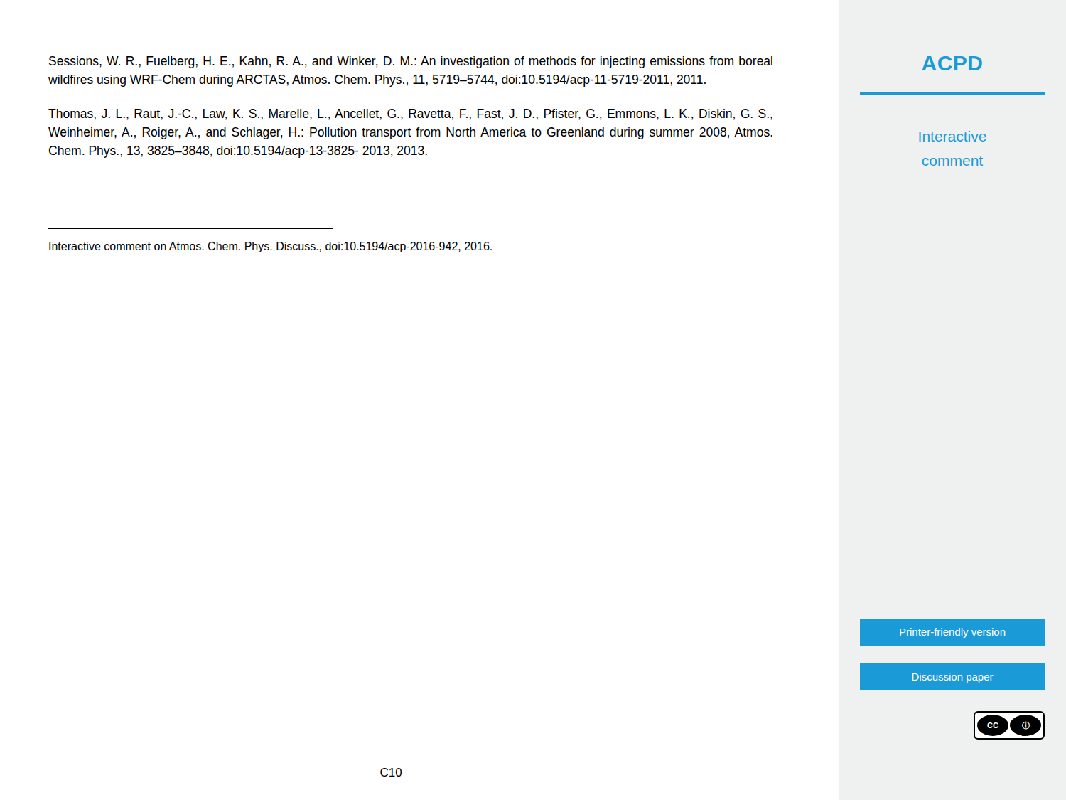Sessions, W. R., Fuelberg, H. E., Kahn, R. A., and Winker, D. M.: An investigation of methods for injecting emissions from boreal wildfires using WRF-Chem during ARCTAS, Atmos. Chem. Phys., 11, 5719–5744, doi:10.5194/acp-11-5719-2011, 2011.
Thomas, J. L., Raut, J.-C., Law, K. S., Marelle, L., Ancellet, G., Ravetta, F., Fast, J. D., Pfister, G., Emmons, L. K., Diskin, G. S., Weinheimer, A., Roiger, A., and Schlager, H.: Pollution transport from North America to Greenland during summer 2008, Atmos. Chem. Phys., 13, 3825–3848, doi:10.5194/acp-13-3825- 2013, 2013.
Interactive comment on Atmos. Chem. Phys. Discuss., doi:10.5194/acp-2016-942, 2016.
C10
ACPD
Interactive
comment
Printer-friendly version Discussion paper
CC
ⓘ
BY